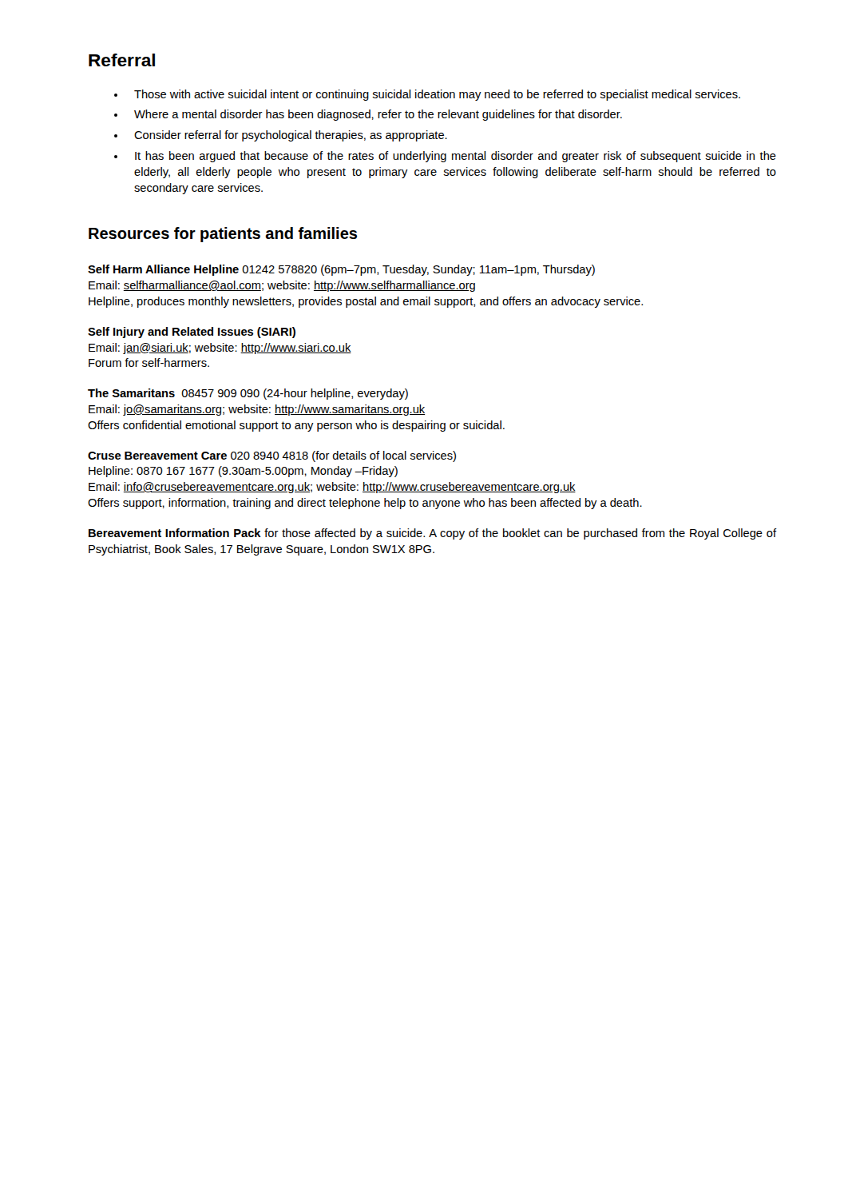Referral
Those with active suicidal intent or continuing suicidal ideation may need to be referred to specialist medical services.
Where a mental disorder has been diagnosed, refer to the relevant guidelines for that disorder.
Consider referral for psychological therapies, as appropriate.
It has been argued that because of the rates of underlying mental disorder and greater risk of subsequent suicide in the elderly, all elderly people who present to primary care services following deliberate self-harm should be referred to secondary care services.
Resources for patients and families
Self Harm Alliance Helpline 01242 578820 (6pm–7pm, Tuesday, Sunday; 11am–1pm, Thursday)
Email: selfharmalliance@aol.com; website: http://www.selfharmalliance.org
Helpline, produces monthly newsletters, provides postal and email support, and offers an advocacy service.
Self Injury and Related Issues (SIARI)
Email: jan@siari.uk; website: http://www.siari.co.uk
Forum for self-harmers.
The Samaritans 08457 909 090 (24‑hour helpline, everyday)
Email: jo@samaritans.org; website: http://www.samaritans.org.uk
Offers confidential emotional support to any person who is despairing or suicidal.
Cruse Bereavement Care 020 8940 4818 (for details of local services)
Helpline: 0870 167 1677 (9.30am‑5.00pm, Monday –Friday)
Email: info@crusebereavementcare.org.uk; website: http://www.crusebereavementcare.org.uk
Offers support, information, training and direct telephone help to anyone who has been affected by a death.
Bereavement Information Pack for those affected by a suicide. A copy of the booklet can be purchased from the Royal College of Psychiatrist, Book Sales, 17 Belgrave Square, London SW1X 8PG.